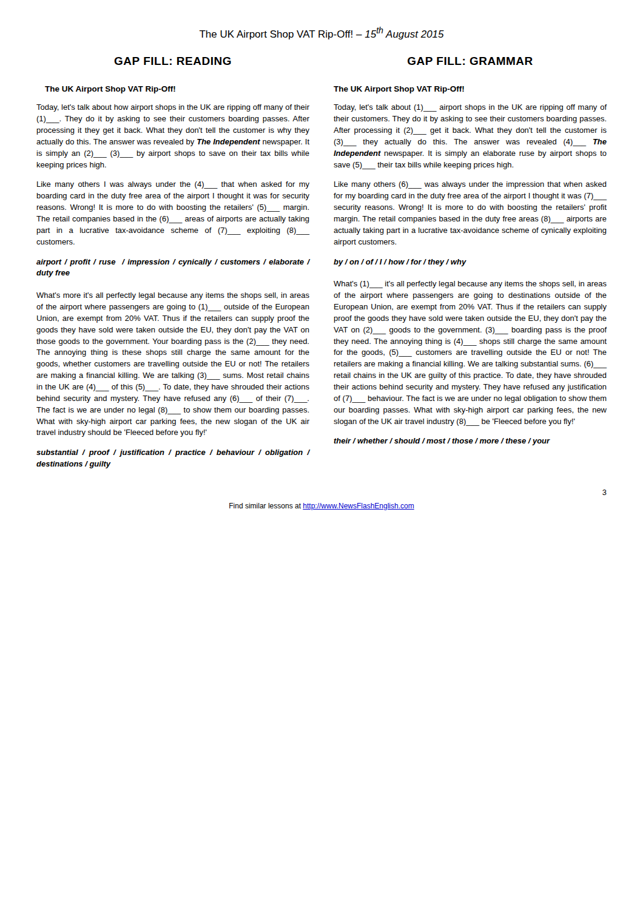The UK Airport Shop VAT Rip-Off! – 15th August 2015
GAP FILL: READING
The UK Airport Shop VAT Rip-Off!
Today, let's talk about how airport shops in the UK are ripping off many of their (1)___. They do it by asking to see their customers boarding passes. After processing it they get it back. What they don't tell the customer is why they actually do this. The answer was revealed by The Independent newspaper. It is simply an (2)___ (3)___ by airport shops to save on their tax bills while keeping prices high.
Like many others I was always under the (4)___ that when asked for my boarding card in the duty free area of the airport I thought it was for security reasons. Wrong! It is more to do with boosting the retailers' (5)___ margin. The retail companies based in the (6)___ areas of airports are actually taking part in a lucrative tax-avoidance scheme of (7)___ exploiting (8)___ customers.
airport / profit / ruse / impression / cynically / customers / elaborate / duty free
What's more it's all perfectly legal because any items the shops sell, in areas of the airport where passengers are going to (1)___ outside of the European Union, are exempt from 20% VAT. Thus if the retailers can supply proof the goods they have sold were taken outside the EU, they don't pay the VAT on those goods to the government. Your boarding pass is the (2)___ they need. The annoying thing is these shops still charge the same amount for the goods, whether customers are travelling outside the EU or not! The retailers are making a financial killing. We are talking (3)___ sums. Most retail chains in the UK are (4)___ of this (5)___. To date, they have shrouded their actions behind security and mystery. They have refused any (6)___ of their (7)___. The fact is we are under no legal (8)___ to show them our boarding passes. What with sky-high airport car parking fees, the new slogan of the UK air travel industry should be 'Fleeced before you fly!'
substantial / proof / justification / practice / behaviour / obligation / destinations / guilty
GAP FILL: GRAMMAR
The UK Airport Shop VAT Rip-Off!
Today, let's talk about (1)___ airport shops in the UK are ripping off many of their customers. They do it by asking to see their customers boarding passes. After processing it (2)___ get it back. What they don't tell the customer is (3)___ they actually do this. The answer was revealed (4)___ The Independent newspaper. It is simply an elaborate ruse by airport shops to save (5)___ their tax bills while keeping prices high.
Like many others (6)___ was always under the impression that when asked for my boarding card in the duty free area of the airport I thought it was (7)___ security reasons. Wrong! It is more to do with boosting the retailers' profit margin. The retail companies based in the duty free areas (8)___ airports are actually taking part in a lucrative tax-avoidance scheme of cynically exploiting airport customers.
by / on / of / I / how / for / they / why
What's (1)___ it's all perfectly legal because any items the shops sell, in areas of the airport where passengers are going to destinations outside of the European Union, are exempt from 20% VAT. Thus if the retailers can supply proof the goods they have sold were taken outside the EU, they don't pay the VAT on (2)___ goods to the government. (3)___ boarding pass is the proof they need. The annoying thing is (4)___ shops still charge the same amount for the goods, (5)___ customers are travelling outside the EU or not! The retailers are making a financial killing. We are talking substantial sums. (6)___ retail chains in the UK are guilty of this practice. To date, they have shrouded their actions behind security and mystery. They have refused any justification of (7)___ behaviour. The fact is we are under no legal obligation to show them our boarding passes. What with sky-high airport car parking fees, the new slogan of the UK air travel industry (8)___ be 'Fleeced before you fly!'
their / whether / should / most / those / more / these / your
3
Find similar lessons at http://www.NewsFlashEnglish.com